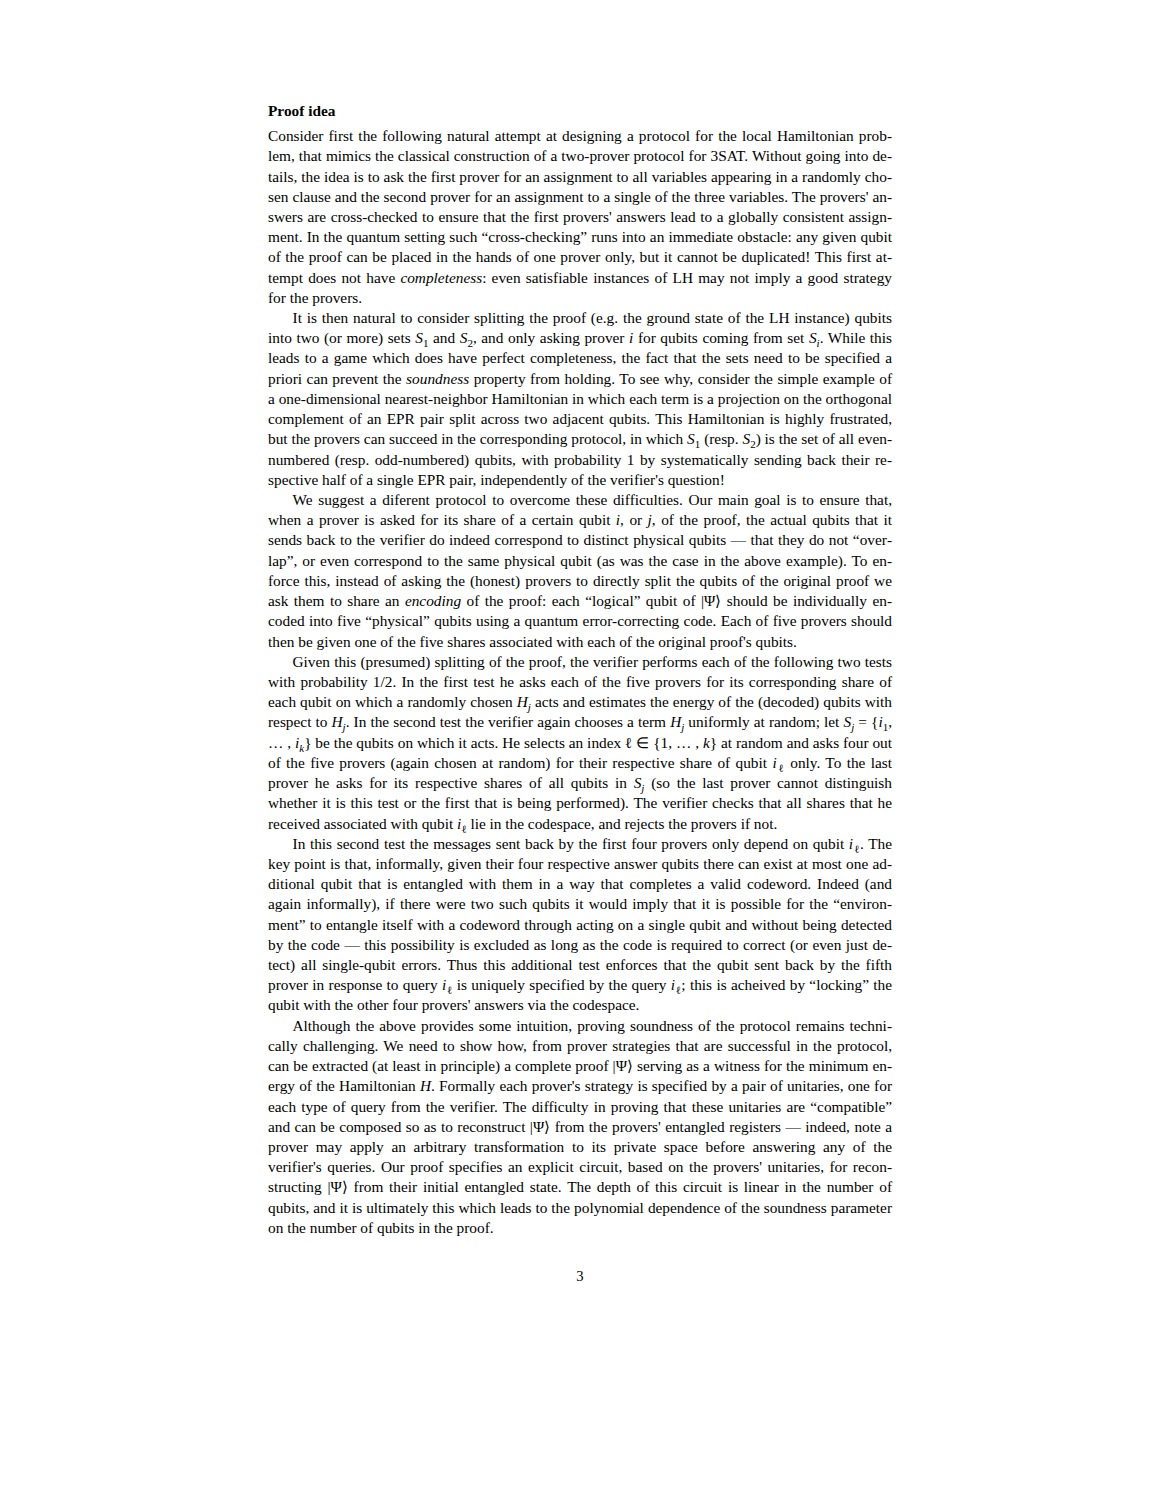Proof idea
Consider first the following natural attempt at designing a protocol for the local Hamiltonian problem, that mimics the classical construction of a two-prover protocol for 3SAT. Without going into details, the idea is to ask the first prover for an assignment to all variables appearing in a randomly chosen clause and the second prover for an assignment to a single of the three variables. The provers' answers are cross-checked to ensure that the first provers' answers lead to a globally consistent assignment. In the quantum setting such “cross-checking” runs into an immediate obstacle: any given qubit of the proof can be placed in the hands of one prover only, but it cannot be duplicated! This first attempt does not have completeness: even satisfiable instances of LH may not imply a good strategy for the provers.
It is then natural to consider splitting the proof (e.g. the ground state of the LH instance) qubits into two (or more) sets S1 and S2, and only asking prover i for qubits coming from set Si. While this leads to a game which does have perfect completeness, the fact that the sets need to be specified a priori can prevent the soundness property from holding. To see why, consider the simple example of a one-dimensional nearest-neighbor Hamiltonian in which each term is a projection on the orthogonal complement of an EPR pair split across two adjacent qubits. This Hamiltonian is highly frustrated, but the provers can succeed in the corresponding protocol, in which S1 (resp. S2) is the set of all even-numbered (resp. odd-numbered) qubits, with probability 1 by systematically sending back their respective half of a single EPR pair, independently of the verifier's question!
We suggest a diferent protocol to overcome these difficulties. Our main goal is to ensure that, when a prover is asked for its share of a certain qubit i, or j, of the proof, the actual qubits that it sends back to the verifier do indeed correspond to distinct physical qubits — that they do not “overlap”, or even correspond to the same physical qubit (as was the case in the above example). To enforce this, instead of asking the (honest) provers to directly split the qubits of the original proof we ask them to share an encoding of the proof: each “logical” qubit of |Ψ⟩ should be individually encoded into five “physical” qubits using a quantum error-correcting code. Each of five provers should then be given one of the five shares associated with each of the original proof's qubits.
Given this (presumed) splitting of the proof, the verifier performs each of the following two tests with probability 1/2. In the first test he asks each of the five provers for its corresponding share of each qubit on which a randomly chosen Hj acts and estimates the energy of the (decoded) qubits with respect to Hj. In the second test the verifier again chooses a term Hj uniformly at random; let Sj = {i1, … , ik} be the qubits on which it acts. He selects an index ℓ ∈ {1, … , k} at random and asks four out of the five provers (again chosen at random) for their respective share of qubit iℓ only. To the last prover he asks for its respective shares of all qubits in Sj (so the last prover cannot distinguish whether it is this test or the first that is being performed). The verifier checks that all shares that he received associated with qubit iℓ lie in the codespace, and rejects the provers if not.
In this second test the messages sent back by the first four provers only depend on qubit iℓ. The key point is that, informally, given their four respective answer qubits there can exist at most one additional qubit that is entangled with them in a way that completes a valid codeword. Indeed (and again informally), if there were two such qubits it would imply that it is possible for the “environment” to entangle itself with a codeword through acting on a single qubit and without being detected by the code — this possibility is excluded as long as the code is required to correct (or even just detect) all single-qubit errors. Thus this additional test enforces that the qubit sent back by the fifth prover in response to query iℓ is uniquely specified by the query iℓ; this is acheived by “locking” the qubit with the other four provers' answers via the codespace.
Although the above provides some intuition, proving soundness of the protocol remains technically challenging. We need to show how, from prover strategies that are successful in the protocol, can be extracted (at least in principle) a complete proof |Ψ⟩ serving as a witness for the minimum energy of the Hamiltonian H. Formally each prover's strategy is specified by a pair of unitaries, one for each type of query from the verifier. The difficulty in proving that these unitaries are “compatible” and can be composed so as to reconstruct |Ψ⟩ from the provers' entangled registers — indeed, note a prover may apply an arbitrary transformation to its private space before answering any of the verifier's queries. Our proof specifies an explicit circuit, based on the provers' unitaries, for reconstructing |Ψ⟩ from their initial entangled state. The depth of this circuit is linear in the number of qubits, and it is ultimately this which leads to the polynomial dependence of the soundness parameter on the number of qubits in the proof.
3